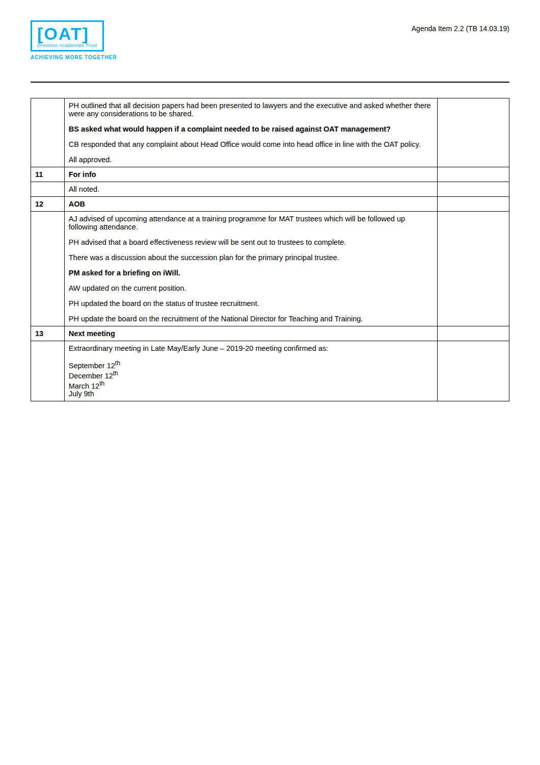[OAT] Ormiston Academies Trust
ACHIEVING MORE TOGETHER
Agenda Item 2.2 (TB 14.03.19)
| | PH outlined that all decision papers had been presented to lawyers and the executive and asked whether there were any considerations to be shared. BS asked what would happen if a complaint needed to be raised against OAT management? CB responded that any complaint about Head Office would come into head office in line with the OAT policy. All approved. | |
| 11 | For info | |
| | All noted. | |
| 12 | AOB | |
| | AJ advised of upcoming attendance at a training programme for MAT trustees which will be followed up following attendance. PH advised that a board effectiveness review will be sent out to trustees to complete. There was a discussion about the succession plan for the primary principal trustee. PM asked for a briefing on iWill. AW updated on the current position. PH updated the board on the status of trustee recruitment. PH update the board on the recruitment of the National Director for Teaching and Training. | |
| 13 | Next meeting | |
| | Extraordinary meeting in Late May/Early June – 2019-20 meeting confirmed as: September 12 th December 12 th March 12 th July 9th | |